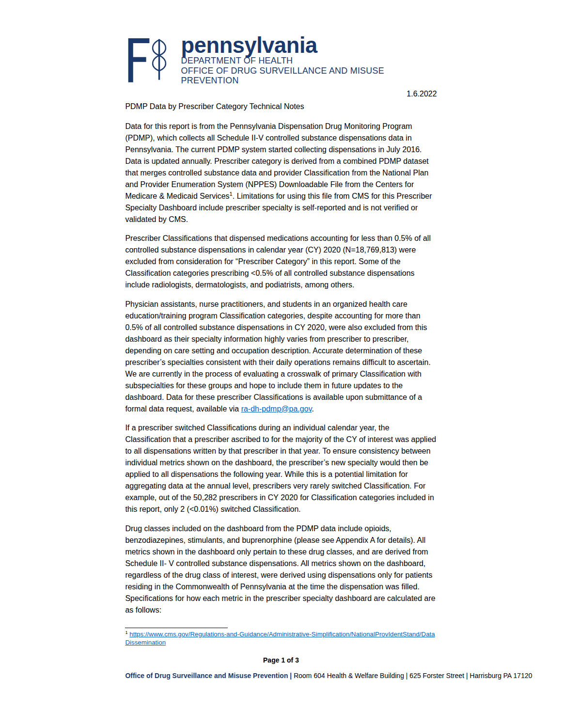pennsylvania
DEPARTMENT OF HEALTH
OFFICE OF DRUG SURVEILLANCE AND MISUSE PREVENTION
1.6.2022
PDMP Data by Prescriber Category Technical Notes
Data for this report is from the Pennsylvania Dispensation Drug Monitoring Program (PDMP), which collects all Schedule II-V controlled substance dispensations data in Pennsylvania. The current PDMP system started collecting dispensations in July 2016. Data is updated annually. Prescriber category is derived from a combined PDMP dataset that merges controlled substance data and provider Classification from the National Plan and Provider Enumeration System (NPPES) Downloadable File from the Centers for Medicare & Medicaid Services1. Limitations for using this file from CMS for this Prescriber Specialty Dashboard include prescriber specialty is self-reported and is not verified or validated by CMS.
Prescriber Classifications that dispensed medications accounting for less than 0.5% of all controlled substance dispensations in calendar year (CY) 2020 (N=18,769,813) were excluded from consideration for “Prescriber Category” in this report. Some of the Classification categories prescribing <0.5% of all controlled substance dispensations include radiologists, dermatologists, and podiatrists, among others.
Physician assistants, nurse practitioners, and students in an organized health care education/training program Classification categories, despite accounting for more than 0.5% of all controlled substance dispensations in CY 2020, were also excluded from this dashboard as their specialty information highly varies from prescriber to prescriber, depending on care setting and occupation description. Accurate determination of these prescriber’s specialties consistent with their daily operations remains difficult to ascertain. We are currently in the process of evaluating a crosswalk of primary Classification with subspecialties for these groups and hope to include them in future updates to the dashboard. Data for these prescriber Classifications is available upon submittance of a formal data request, available via ra-dh-pdmp@pa.gov.
If a prescriber switched Classifications during an individual calendar year, the Classification that a prescriber ascribed to for the majority of the CY of interest was applied to all dispensations written by that prescriber in that year. To ensure consistency between individual metrics shown on the dashboard, the prescriber’s new specialty would then be applied to all dispensations the following year. While this is a potential limitation for aggregating data at the annual level, prescribers very rarely switched Classification. For example, out of the 50,282 prescribers in CY 2020 for Classification categories included in this report, only 2 (<0.01%) switched Classification.
Drug classes included on the dashboard from the PDMP data include opioids, benzodiazepines, stimulants, and buprenorphine (please see Appendix A for details). All metrics shown in the dashboard only pertain to these drug classes, and are derived from Schedule II- V controlled substance dispensations. All metrics shown on the dashboard, regardless of the drug class of interest, were derived using dispensations only for patients residing in the Commonwealth of Pennsylvania at the time the dispensation was filled. Specifications for how each metric in the prescriber specialty dashboard are calculated are as follows:
1 https://www.cms.gov/Regulations-and-Guidance/Administrative-Simplification/NationalProvIdentStand/DataDissemination
Page 1 of 3
Office of Drug Surveillance and Misuse Prevention | Room 604 Health & Welfare Building | 625 Forster Street | Harrisburg PA 17120